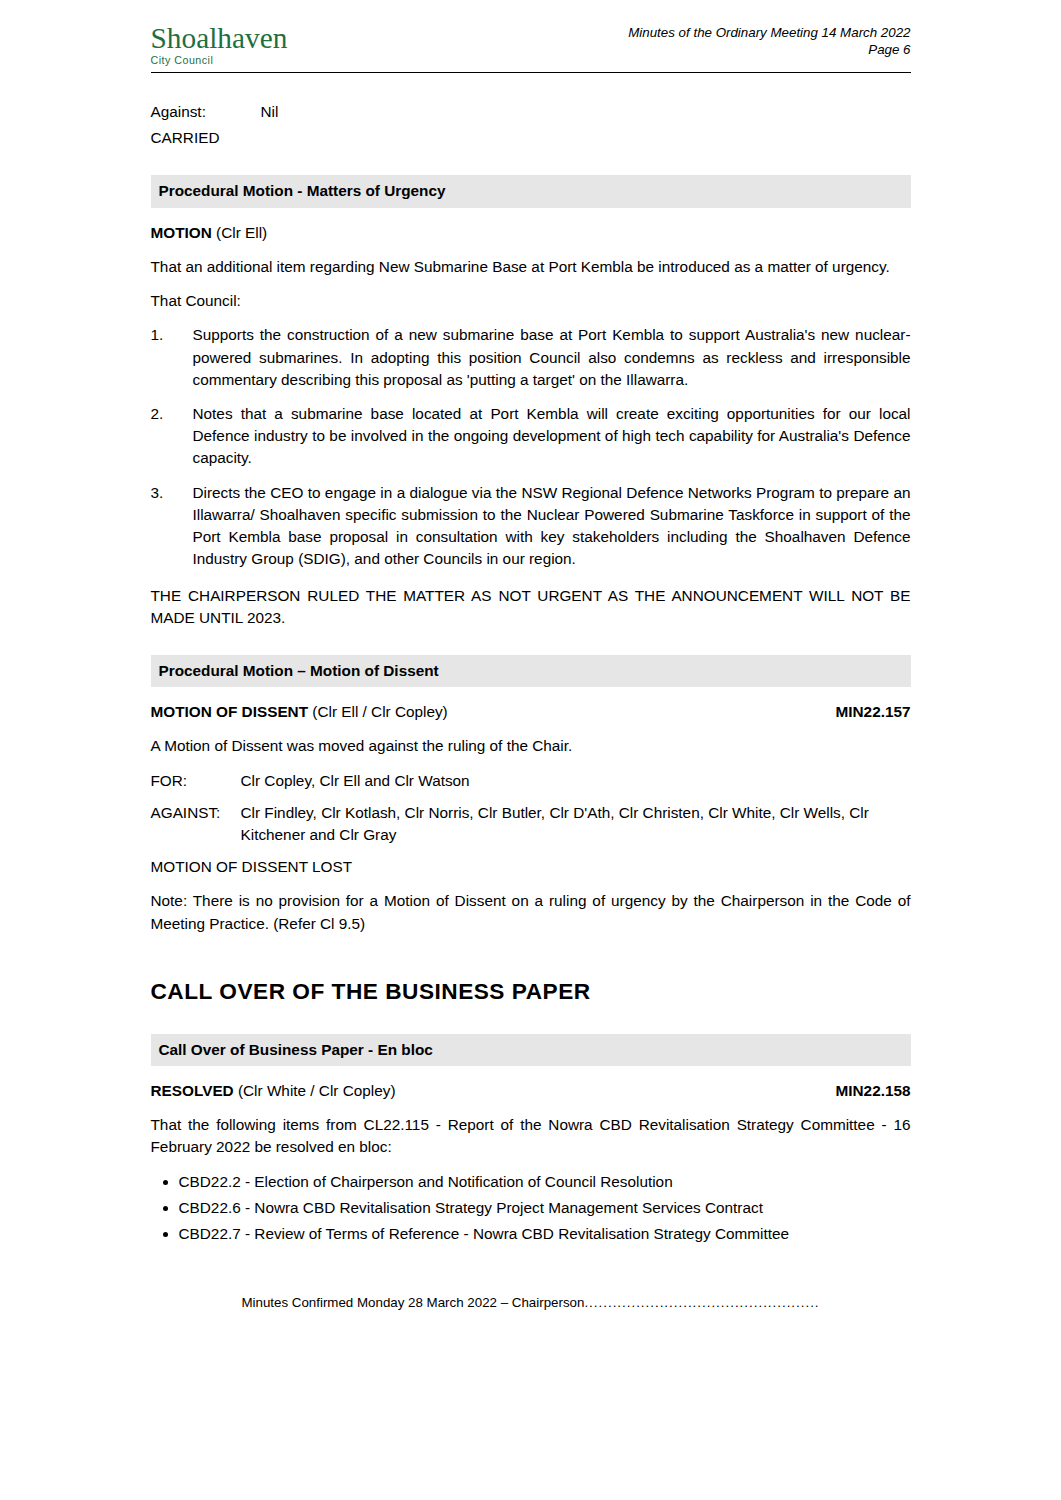Shoalhaven City Council
Minutes of the Ordinary Meeting 14 March 2022
Page 6
Against: Nil
CARRIED
Procedural Motion - Matters of Urgency
MOTION (Clr Ell)
That an additional item regarding New Submarine Base at Port Kembla be introduced as a matter of urgency.
That Council:
Supports the construction of a new submarine base at Port Kembla to support Australia's new nuclear-powered submarines. In adopting this position Council also condemns as reckless and irresponsible commentary describing this proposal as 'putting a target' on the Illawarra.
Notes that a submarine base located at Port Kembla will create exciting opportunities for our local Defence industry to be involved in the ongoing development of high tech capability for Australia's Defence capacity.
Directs the CEO to engage in a dialogue via the NSW Regional Defence Networks Program to prepare an Illawarra/ Shoalhaven specific submission to the Nuclear Powered Submarine Taskforce in support of the Port Kembla base proposal in consultation with key stakeholders including the Shoalhaven Defence Industry Group (SDIG), and other Councils in our region.
THE CHAIRPERSON RULED THE MATTER AS NOT URGENT AS THE ANNOUNCEMENT WILL NOT BE MADE UNTIL 2023.
Procedural Motion – Motion of Dissent
MIN22.157 MOTION OF DISSENT (Clr Ell / Clr Copley)
A Motion of Dissent was moved against the ruling of the Chair.
FOR:
Clr Copley, Clr Ell and Clr Watson
AGAINST:
Clr Findley, Clr Kotlash, Clr Norris, Clr Butler, Clr D'Ath, Clr Christen, Clr White, Clr Wells, Clr Kitchener and Clr Gray
MOTION OF DISSENT LOST
Note: There is no provision for a Motion of Dissent on a ruling of urgency by the Chairperson in the Code of Meeting Practice. (Refer Cl 9.5)
CALL OVER OF THE BUSINESS PAPER
Call Over of Business Paper - En bloc
MIN22.158 RESOLVED (Clr White / Clr Copley)
That the following items from CL22.115 - Report of the Nowra CBD Revitalisation Strategy Committee - 16 February 2022 be resolved en bloc:
CBD22.2 - Election of Chairperson and Notification of Council Resolution
CBD22.6 - Nowra CBD Revitalisation Strategy Project Management Services Contract
CBD22.7 - Review of Terms of Reference - Nowra CBD Revitalisation Strategy Committee
Minutes Confirmed Monday 28 March 2022 – Chairperson..................................................